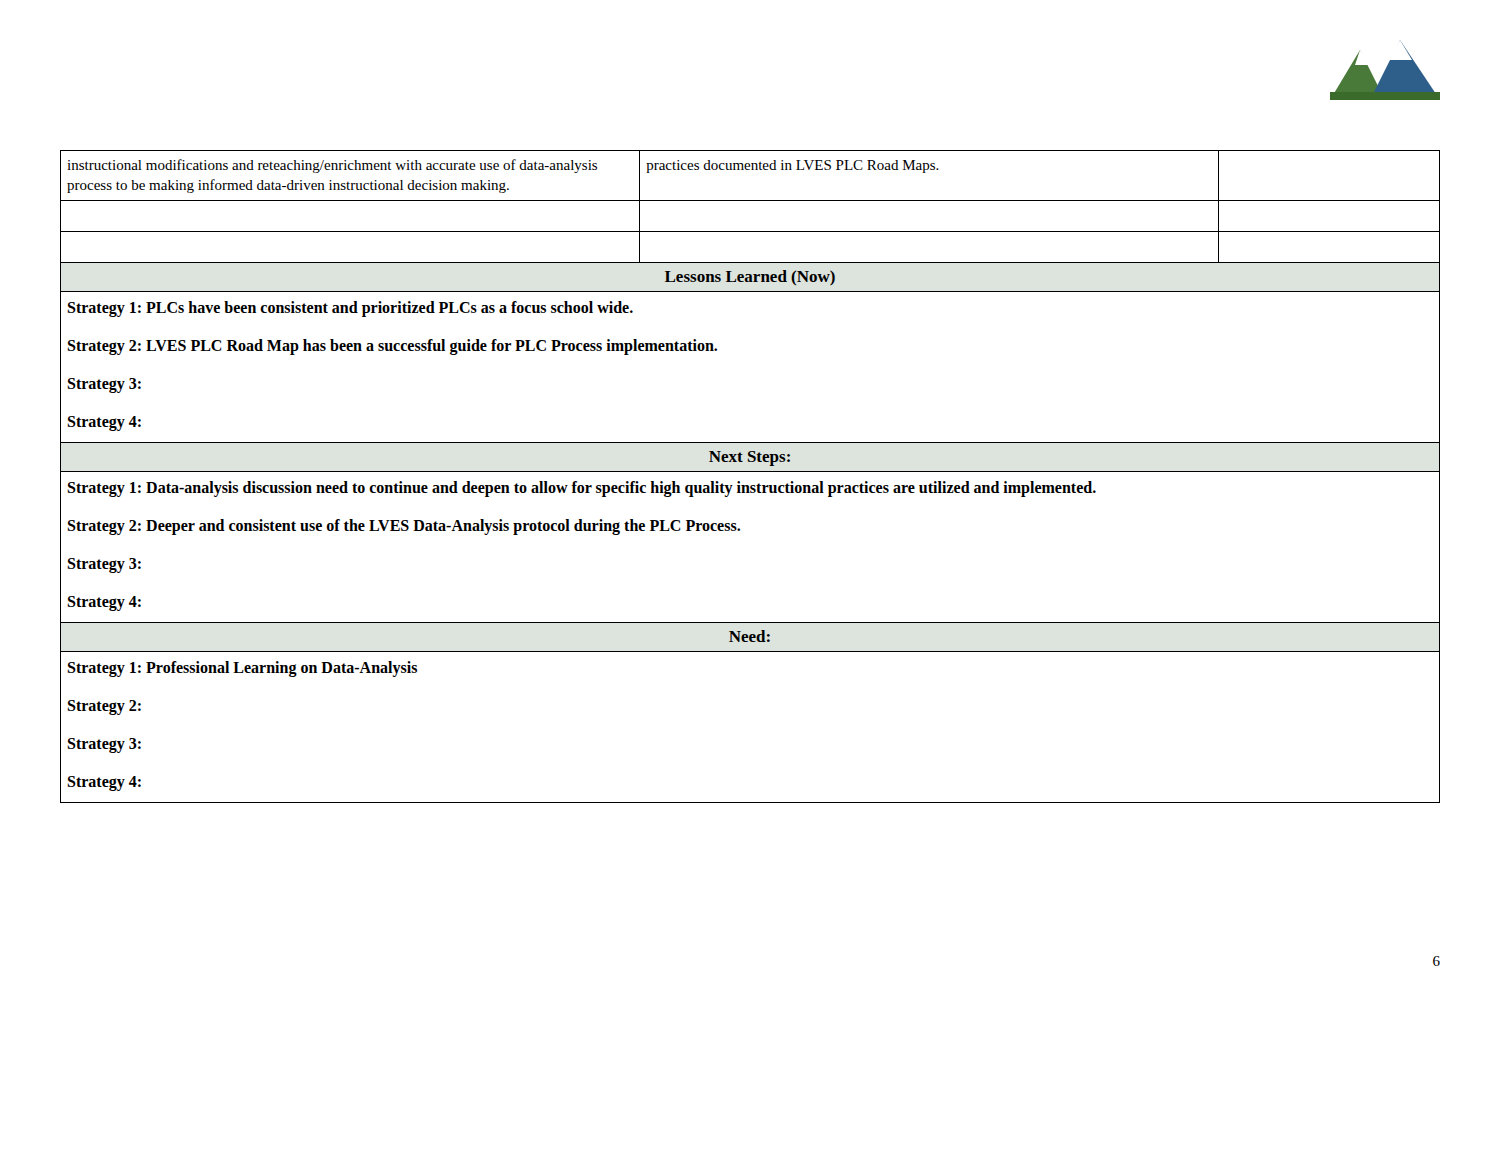| instructional modifications and reteaching/enrichment with accurate use of data-analysis process to be making informed data-driven instructional decision making. | practices documented in LVES PLC Road Maps. | |
| Lessons Learned (Now) |
| Strategy 1: PLCs have been consistent and prioritized PLCs as a focus school wide. Strategy 2: LVES PLC Road Map has been a successful guide for PLC Process implementation. Strategy 3: Strategy 4: |
| Next Steps: |
| Strategy 1: Data-analysis discussion need to continue and deepen to allow for specific high quality instructional practices are utilized and implemented. Strategy 2: Deeper and consistent use of the LVES Data-Analysis protocol during the PLC Process. Strategy 3: Strategy 4: |
| Need: |
| Strategy 1: Professional Learning on Data-Analysis Strategy 2: Strategy 3: Strategy 4: |
6